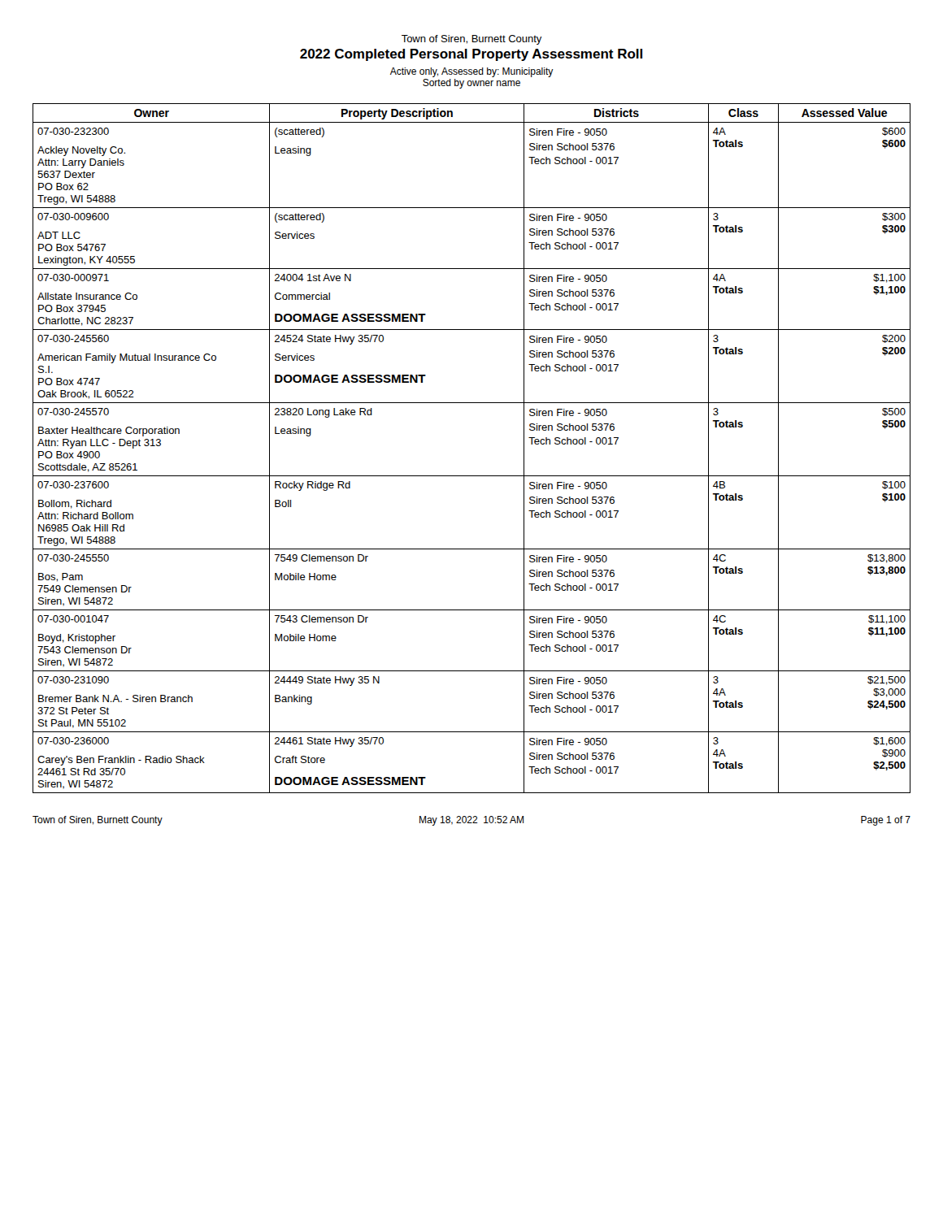Town of Siren, Burnett County
2022 Completed Personal Property Assessment Roll
Active only, Assessed by: Municipality
Sorted by owner name
| Owner | Property Description | Districts | Class | Assessed Value |
| --- | --- | --- | --- | --- |
| 07-030-232300 Ackley Novelty Co. Attn: Larry Daniels 5637 Dexter PO Box 62 Trego, WI 54888 | (scattered) Leasing | Siren Fire - 9050 Siren School 5376 Tech School - 0017 | 4A Totals | $600 $600 |
| 07-030-009600 ADT LLC PO Box 54767 Lexington, KY 40555 | (scattered) Services | Siren Fire - 9050 Siren School 5376 Tech School - 0017 | 3 Totals | $300 $300 |
| 07-030-000971 Allstate Insurance Co PO Box 37945 Charlotte, NC 28237 | 24004 1st Ave N Commercial DOOMAGE ASSESSMENT | Siren Fire - 9050 Siren School 5376 Tech School - 0017 | 4A Totals | $1,100 $1,100 |
| 07-030-245560 American Family Mutual Insurance Co S.I. PO Box 4747 Oak Brook, IL 60522 | 24524 State Hwy 35/70 Services DOOMAGE ASSESSMENT | Siren Fire - 9050 Siren School 5376 Tech School - 0017 | 3 Totals | $200 $200 |
| 07-030-245570 Baxter Healthcare Corporation Attn: Ryan LLC - Dept 313 PO Box 4900 Scottsdale, AZ 85261 | 23820 Long Lake Rd Leasing | Siren Fire - 9050 Siren School 5376 Tech School - 0017 | 3 Totals | $500 $500 |
| 07-030-237600 Bollom, Richard Attn: Richard Bollom N6985 Oak Hill Rd Trego, WI 54888 | Rocky Ridge Rd Boll | Siren Fire - 9050 Siren School 5376 Tech School - 0017 | 4B Totals | $100 $100 |
| 07-030-245550 Bos, Pam 7549 Clemensen Dr Siren, WI 54872 | 7549 Clemenson Dr Mobile Home | Siren Fire - 9050 Siren School 5376 Tech School - 0017 | 4C Totals | $13,800 $13,800 |
| 07-030-001047 Boyd, Kristopher 7543 Clemenson Dr Siren, WI 54872 | 7543 Clemenson Dr Mobile Home | Siren Fire - 9050 Siren School 5376 Tech School - 0017 | 4C Totals | $11,100 $11,100 |
| 07-030-231090 Bremer Bank N.A. - Siren Branch 372 St Peter St St Paul, MN 55102 | 24449 State Hwy 35 N Banking | Siren Fire - 9050 Siren School 5376 Tech School - 0017 | 3 4A Totals | $21,500 $3,000 $24,500 |
| 07-030-236000 Carey's Ben Franklin - Radio Shack 24461 St Rd 35/70 Siren, WI 54872 | 24461 State Hwy 35/70 Craft Store DOOMAGE ASSESSMENT | Siren Fire - 9050 Siren School 5376 Tech School - 0017 | 3 4A Totals | $1,600 $900 $2,500 |
Town of Siren, Burnett County
May 18, 2022 10:52 AM
Page 1 of 7